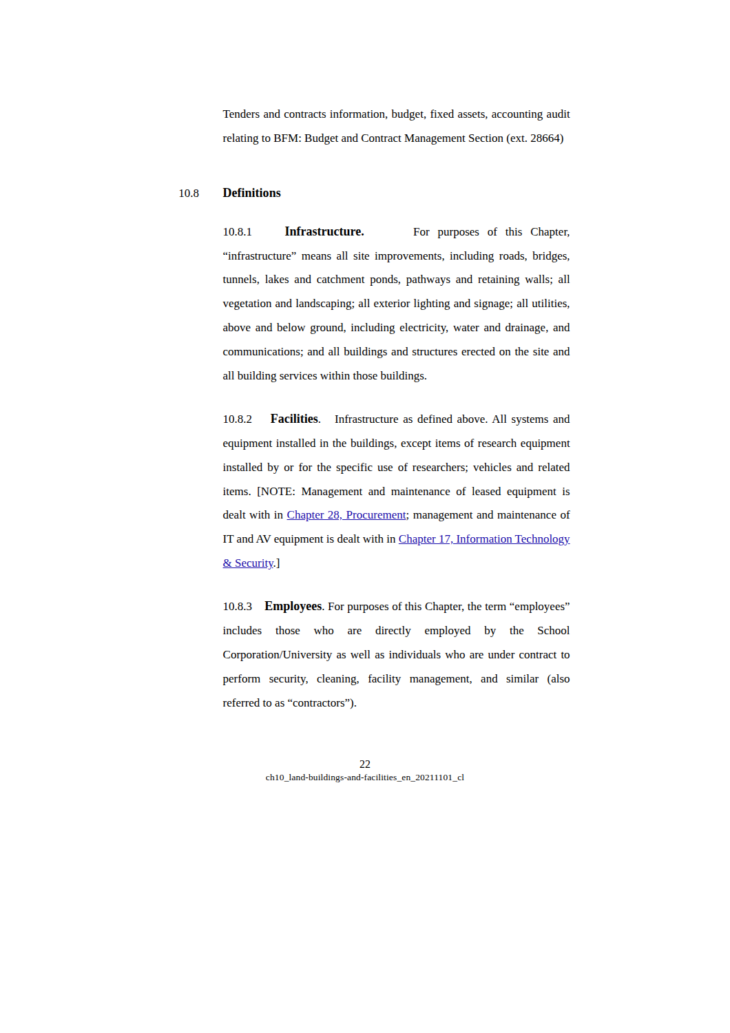Tenders and contracts information, budget, fixed assets, accounting audit relating to BFM: Budget and Contract Management Section (ext. 28664)
10.8
Definitions
10.8.1 Infrastructure. For purposes of this Chapter, “infrastructure” means all site improvements, including roads, bridges, tunnels, lakes and catchment ponds, pathways and retaining walls; all vegetation and landscaping; all exterior lighting and signage; all utilities, above and below ground, including electricity, water and drainage, and communications; and all buildings and structures erected on the site and all building services within those buildings.
10.8.2 Facilities. Infrastructure as defined above. All systems and equipment installed in the buildings, except items of research equipment installed by or for the specific use of researchers; vehicles and related items. [NOTE: Management and maintenance of leased equipment is dealt with in Chapter 28, Procurement; management and maintenance of IT and AV equipment is dealt with in Chapter 17, Information Technology & Security.]
10.8.3 Employees. For purposes of this Chapter, the term “employees” includes those who are directly employed by the School Corporation/University as well as individuals who are under contract to perform security, cleaning, facility management, and similar (also referred to as “contractors”).
22
ch10_land-buildings-and-facilities_en_20211101_cl